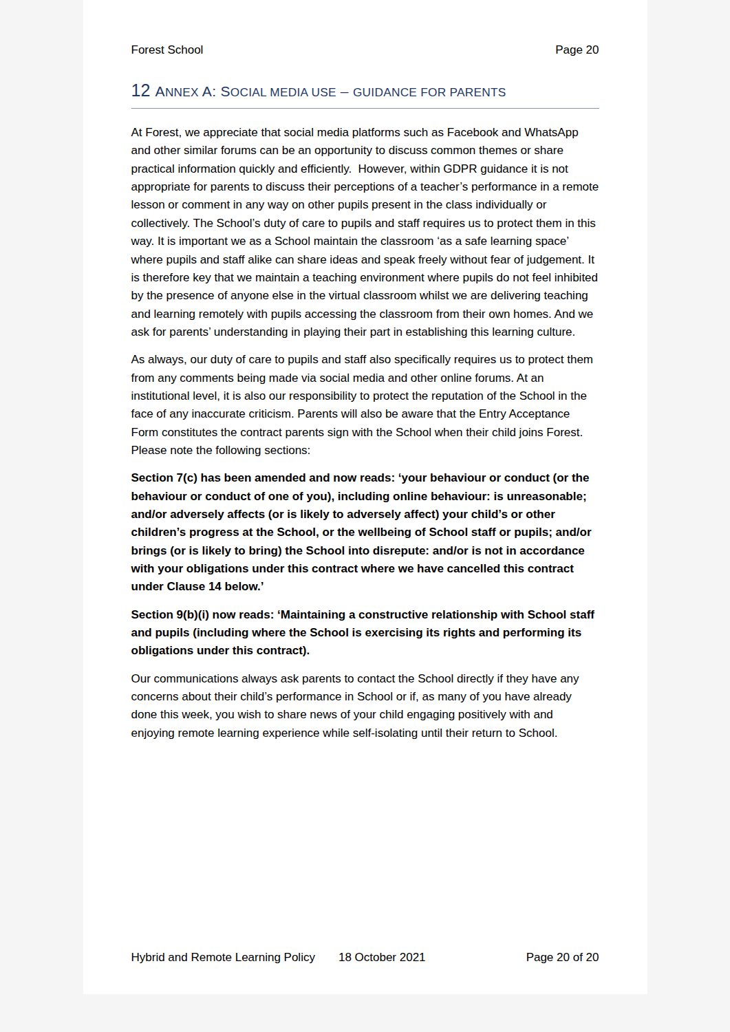Forest School
Page 20
12 ANNEX A: SOCIAL MEDIA USE – GUIDANCE FOR PARENTS
At Forest, we appreciate that social media platforms such as Facebook and WhatsApp and other similar forums can be an opportunity to discuss common themes or share practical information quickly and efficiently. However, within GDPR guidance it is not appropriate for parents to discuss their perceptions of a teacher’s performance in a remote lesson or comment in any way on other pupils present in the class individually or collectively. The School’s duty of care to pupils and staff requires us to protect them in this way. It is important we as a School maintain the classroom ‘as a safe learning space’ where pupils and staff alike can share ideas and speak freely without fear of judgement. It is therefore key that we maintain a teaching environment where pupils do not feel inhibited by the presence of anyone else in the virtual classroom whilst we are delivering teaching and learning remotely with pupils accessing the classroom from their own homes. And we ask for parents’ understanding in playing their part in establishing this learning culture.
As always, our duty of care to pupils and staff also specifically requires us to protect them from any comments being made via social media and other online forums. At an institutional level, it is also our responsibility to protect the reputation of the School in the face of any inaccurate criticism. Parents will also be aware that the Entry Acceptance Form constitutes the contract parents sign with the School when their child joins Forest. Please note the following sections:
Section 7(c) has been amended and now reads: ‘your behaviour or conduct (or the behaviour or conduct of one of you), including online behaviour: is unreasonable; and/or adversely affects (or is likely to adversely affect) your child’s or other children’s progress at the School, or the wellbeing of School staff or pupils; and/or brings (or is likely to bring) the School into disrepute: and/or is not in accordance with your obligations under this contract where we have cancelled this contract under Clause 14 below.’
Section 9(b)(i) now reads: ‘Maintaining a constructive relationship with School staff and pupils (including where the School is exercising its rights and performing its obligations under this contract).
Our communications always ask parents to contact the School directly if they have any concerns about their child’s performance in School or if, as many of you have already done this week, you wish to share news of your child engaging positively with and enjoying remote learning experience while self-isolating until their return to School.
Hybrid and Remote Learning Policy18 October 2021
Page 20 of 20